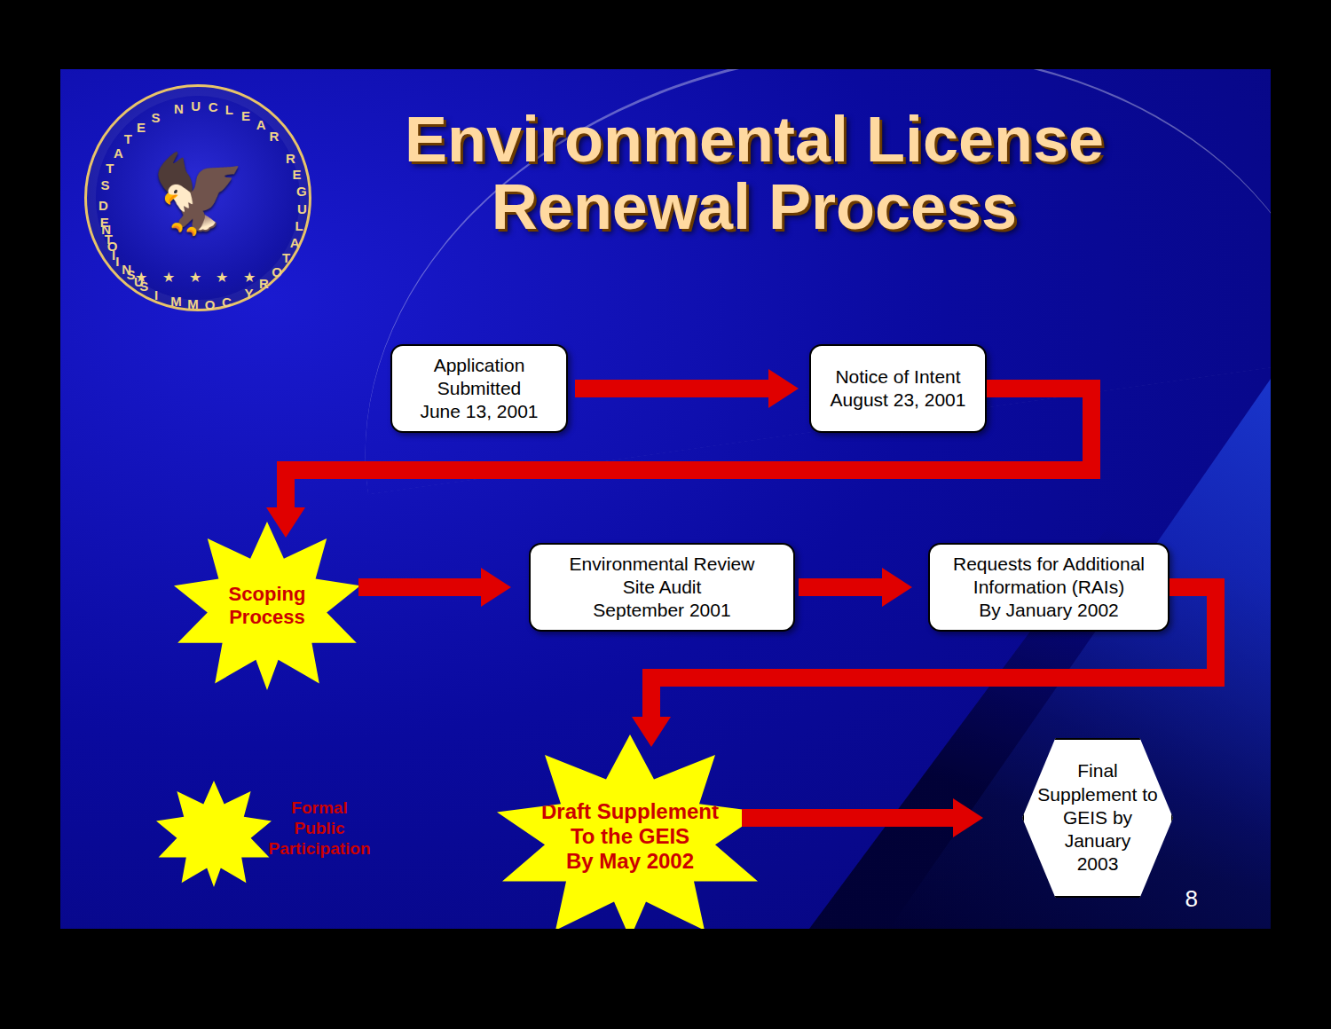U N I T E D S T A T E S N U C L E A R R E G U L A T O R Y C O M M I S S I O N
🦅
★ ★ ★ ★ ★
Environmental License
Renewal Process
Application
Submitted
June 13, 2001
Notice of Intent
August 23, 2001
Scoping
Process
Environmental Review
Site Audit
September 2001
Requests for Additional
Information (RAIs)
By January 2002
Draft Supplement
To the GEIS
By May 2002
Final
Supplement to
GEIS by
January
2003
Formal
Public
Participation
8